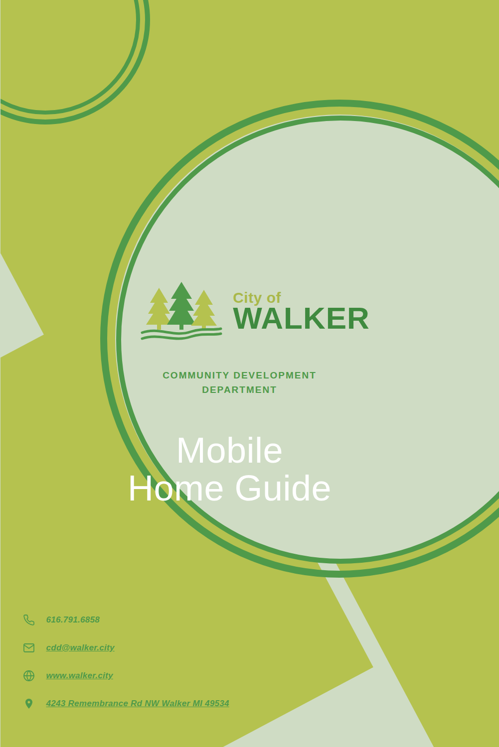City of
WALKER
Community Development Department
Mobile
Home Guide
616.791.6858
cdd@walker.city
www.walker.city
4243 Remembrance Rd NW Walker MI 49534